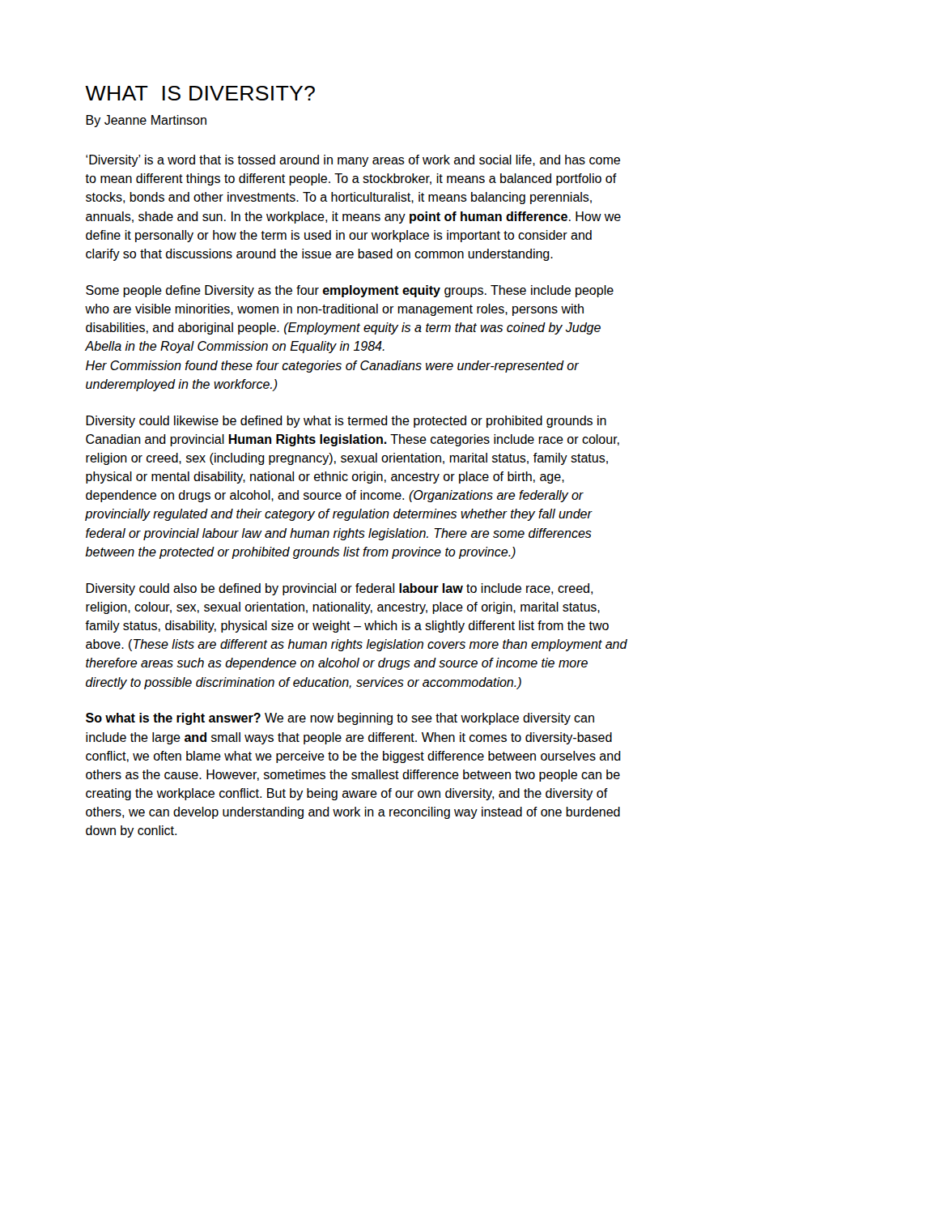WHAT IS DIVERSITY?
By Jeanne Martinson
‘Diversity’ is a word that is tossed around in many areas of work and social life, and has come to mean different things to different people. To a stockbroker, it means a balanced portfolio of stocks, bonds and other investments. To a horticulturalist, it means balancing perennials, annuals, shade and sun. In the workplace, it means any point of human difference. How we define it personally or how the term is used in our workplace is important to consider and clarify so that discussions around the issue are based on common understanding.
Some people define Diversity as the four employment equity groups. These include people who are visible minorities, women in non-traditional or management roles, persons with disabilities, and aboriginal people. (Employment equity is a term that was coined by Judge Abella in the Royal Commission on Equality in 1984.
Her Commission found these four categories of Canadians were under-represented or underemployed in the workforce.)
Diversity could likewise be defined by what is termed the protected or prohibited grounds in Canadian and provincial Human Rights legislation. These categories include race or colour, religion or creed, sex (including pregnancy), sexual orientation, marital status, family status, physical or mental disability, national or ethnic origin, ancestry or place of birth, age, dependence on drugs or alcohol, and source of income. (Organizations are federally or provincially regulated and their category of regulation determines whether they fall under federal or provincial labour law and human rights legislation. There are some differences between the protected or prohibited grounds list from province to province.)
Diversity could also be defined by provincial or federal labour law to include race, creed, religion, colour, sex, sexual orientation, nationality, ancestry, place of origin, marital status, family status, disability, physical size or weight – which is a slightly different list from the two above. (These lists are different as human rights legislation covers more than employment and therefore areas such as dependence on alcohol or drugs and source of income tie more directly to possible discrimination of education, services or accommodation.)
So what is the right answer? We are now beginning to see that workplace diversity can include the large and small ways that people are different. When it comes to diversity-based conflict, we often blame what we perceive to be the biggest difference between ourselves and others as the cause. However, sometimes the smallest difference between two people can be creating the workplace conflict. But by being aware of our own diversity, and the diversity of others, we can develop understanding and work in a reconciling way instead of one burdened down by conlict.